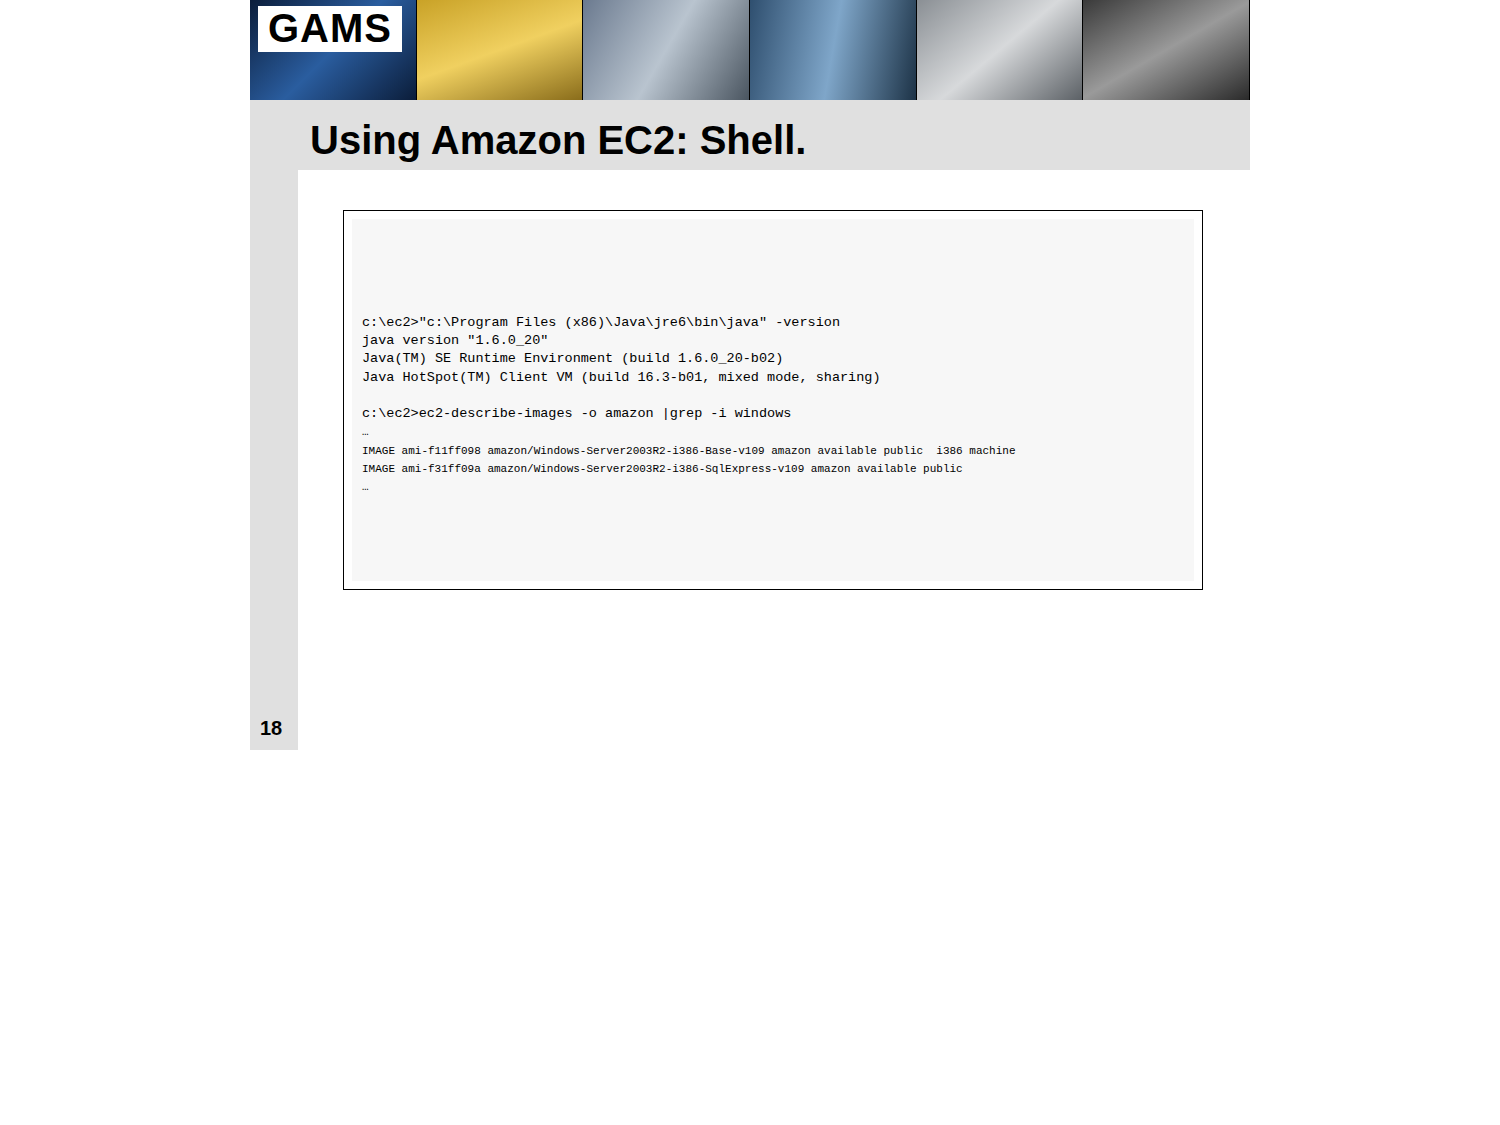GAMS
Using Amazon EC2: Shell.
c:\ec2>"c:\Program Files (x86)\Java\jre6\bin\java" -version
java version "1.6.0_20"
Java(TM) SE Runtime Environment (build 1.6.0_20-b02)
Java HotSpot(TM) Client VM (build 16.3-b01, mixed mode, sharing)

c:\ec2>ec2-describe-images -o amazon |grep -i windows
…
IMAGE ami-f11ff098 amazon/Windows-Server2003R2-i386-Base-v109 amazon available public  i386 machine
IMAGE ami-f31ff09a amazon/Windows-Server2003R2-i386-SqlExpress-v109 amazon available public
…
18